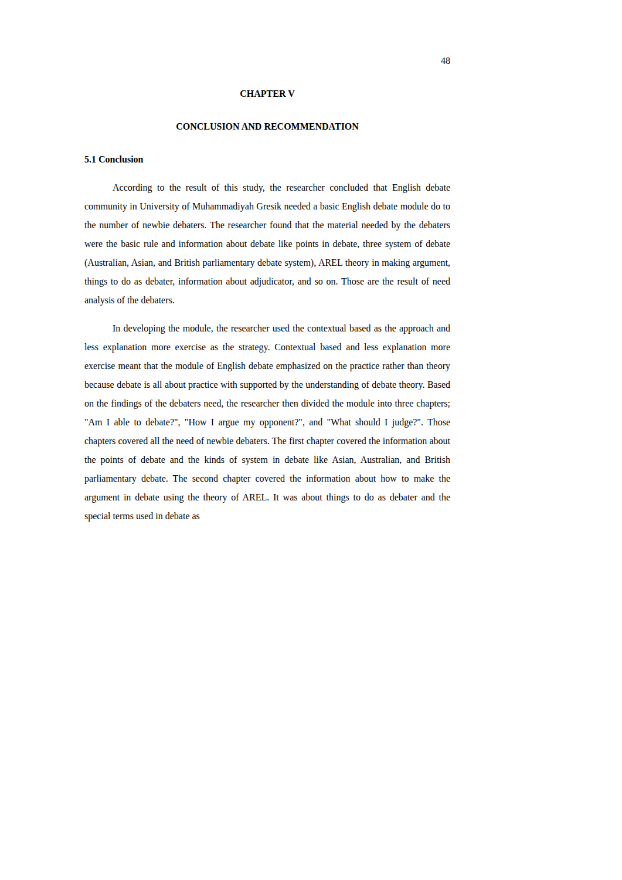48
CHAPTER V
CONCLUSION AND RECOMMENDATION
5.1 Conclusion
According to the result of this study, the researcher concluded that English debate community in University of Muhammadiyah Gresik needed a basic English debate module do to the number of newbie debaters. The researcher found that the material needed by the debaters were the basic rule and information about debate like points in debate, three system of debate (Australian, Asian, and British parliamentary debate system), AREL theory in making argument, things to do as debater, information about adjudicator, and so on. Those are the result of need analysis of the debaters.
In developing the module, the researcher used the contextual based as the approach and less explanation more exercise as the strategy. Contextual based and less explanation more exercise meant that the module of English debate emphasized on the practice rather than theory because debate is all about practice with supported by the understanding of debate theory. Based on the findings of the debaters need, the researcher then divided the module into three chapters; "Am I able to debate?", "How I argue my opponent?", and "What should I judge?". Those chapters covered all the need of newbie debaters. The first chapter covered the information about the points of debate and the kinds of system in debate like Asian, Australian, and British parliamentary debate. The second chapter covered the information about how to make the argument in debate using the theory of AREL. It was about things to do as debater and the special terms used in debate as